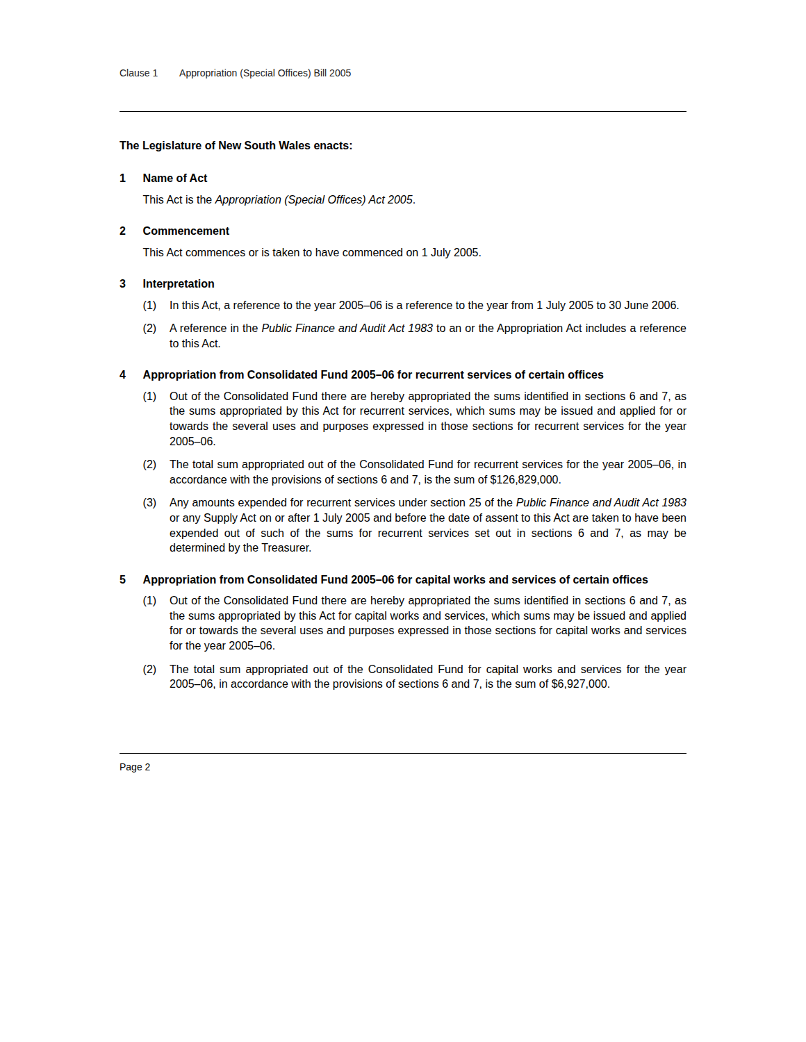Clause 1 Appropriation (Special Offices) Bill 2005
The Legislature of New South Wales enacts:
1 Name of Act
This Act is the Appropriation (Special Offices) Act 2005.
2 Commencement
This Act commences or is taken to have commenced on 1 July 2005.
3 Interpretation
(1) In this Act, a reference to the year 2005–06 is a reference to the year from 1 July 2005 to 30 June 2006.
(2) A reference in the Public Finance and Audit Act 1983 to an or the Appropriation Act includes a reference to this Act.
4 Appropriation from Consolidated Fund 2005–06 for recurrent services of certain offices
(1) Out of the Consolidated Fund there are hereby appropriated the sums identified in sections 6 and 7, as the sums appropriated by this Act for recurrent services, which sums may be issued and applied for or towards the several uses and purposes expressed in those sections for recurrent services for the year 2005–06.
(2) The total sum appropriated out of the Consolidated Fund for recurrent services for the year 2005–06, in accordance with the provisions of sections 6 and 7, is the sum of $126,829,000.
(3) Any amounts expended for recurrent services under section 25 of the Public Finance and Audit Act 1983 or any Supply Act on or after 1 July 2005 and before the date of assent to this Act are taken to have been expended out of such of the sums for recurrent services set out in sections 6 and 7, as may be determined by the Treasurer.
5 Appropriation from Consolidated Fund 2005–06 for capital works and services of certain offices
(1) Out of the Consolidated Fund there are hereby appropriated the sums identified in sections 6 and 7, as the sums appropriated by this Act for capital works and services, which sums may be issued and applied for or towards the several uses and purposes expressed in those sections for capital works and services for the year 2005–06.
(2) The total sum appropriated out of the Consolidated Fund for capital works and services for the year 2005–06, in accordance with the provisions of sections 6 and 7, is the sum of $6,927,000.
Page 2